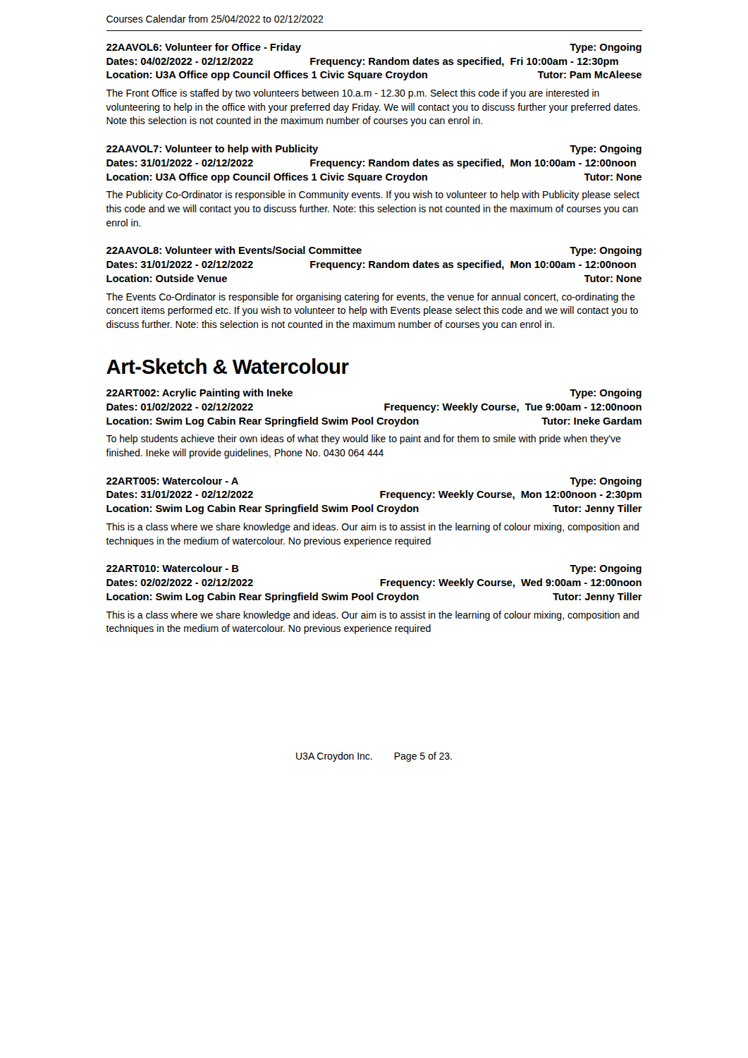Courses Calendar from 25/04/2022 to 02/12/2022
22AAVOL6: Volunteer for Office - Friday Type: Ongoing
Dates: 04/02/2022 - 02/12/2022 Frequency: Random dates as specified, Fri 10:00am - 12:30pm
Location: U3A Office opp Council Offices 1 Civic Square Croydon Tutor: Pam McAleese
The Front Office is staffed by two volunteers between 10.a.m - 12.30 p.m. Select this code if you are interested in volunteering to help in the office with your preferred day Friday. We will contact you to discuss further your preferred dates. Note this selection is not counted in the maximum number of courses you can enrol in.
22AAVOL7: Volunteer to help with Publicity Type: Ongoing
Dates: 31/01/2022 - 02/12/2022 Frequency: Random dates as specified, Mon 10:00am - 12:00noon
Location: U3A Office opp Council Offices 1 Civic Square Croydon Tutor: None
The Publicity Co-Ordinator is responsible in Community events. If you wish to volunteer to help with Publicity please select this code and we will contact you to discuss further. Note: this selection is not counted in the maximum of courses you can enrol in.
22AAVOL8: Volunteer with Events/Social Committee Type: Ongoing
Dates: 31/01/2022 - 02/12/2022 Frequency: Random dates as specified, Mon 10:00am - 12:00noon
Location: Outside Venue Tutor: None
The Events Co-Ordinator is responsible for organising catering for events, the venue for annual concert, co-ordinating the concert items performed etc. If you wish to volunteer to help with Events please select this code and we will contact you to discuss further. Note: this selection is not counted in the maximum number of courses you can enrol in.
Art-Sketch & Watercolour
22ART002: Acrylic Painting with Ineke Type: Ongoing
Dates: 01/02/2022 - 02/12/2022 Frequency: Weekly Course, Tue 9:00am - 12:00noon
Location: Swim Log Cabin Rear Springfield Swim Pool Croydon Tutor: Ineke Gardam
To help students achieve their own ideas of what they would like to paint and for them to smile with pride when they've finished. Ineke will provide guidelines, Phone No. 0430 064 444
22ART005: Watercolour - A Type: Ongoing
Dates: 31/01/2022 - 02/12/2022 Frequency: Weekly Course, Mon 12:00noon - 2:30pm
Location: Swim Log Cabin Rear Springfield Swim Pool Croydon Tutor: Jenny Tiller
This is a class where we share knowledge and ideas. Our aim is to assist in the learning of colour mixing, composition and techniques in the medium of watercolour. No previous experience required
22ART010: Watercolour - B Type: Ongoing
Dates: 02/02/2022 - 02/12/2022 Frequency: Weekly Course, Wed 9:00am - 12:00noon
Location: Swim Log Cabin Rear Springfield Swim Pool Croydon Tutor: Jenny Tiller
This is a class where we share knowledge and ideas. Our aim is to assist in the learning of colour mixing, composition and techniques in the medium of watercolour. No previous experience required
U3A Croydon Inc.Page 5 of 23.